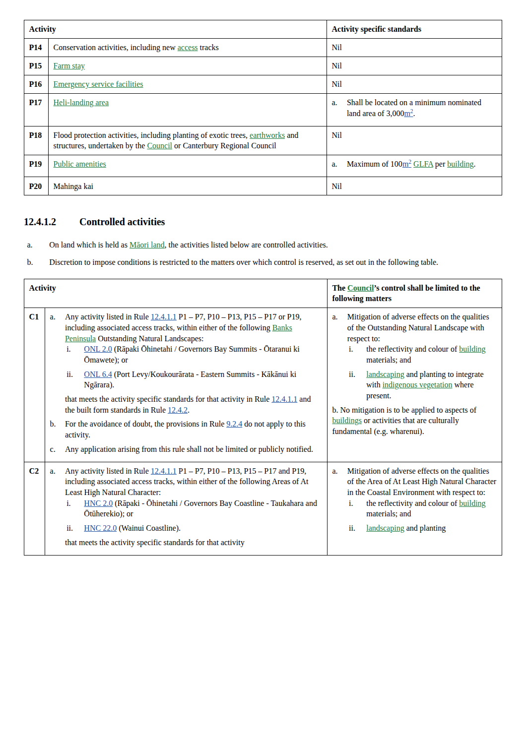| Activity | Activity specific standards |
| --- | --- |
| P14 | Conservation activities, including new access tracks | Nil |
| P15 | Farm stay | Nil |
| P16 | Emergency service facilities | Nil |
| P17 | Heli-landing area | a. Shall be located on a minimum nominated land area of 3,000 m 2 . |
| P18 | Flood protection activities, including planting of exotic trees, earthworks and structures, undertaken by the Council or Canterbury Regional Council | Nil |
| P19 | Public amenities | a. Maximum of 100 m 2 GLFA per building . |
| P20 | Mahinga kai | Nil |
12.4.1.2 Controlled activities
a. On land which is held as Māori land, the activities listed below are controlled activities.
b. Discretion to impose conditions is restricted to the matters over which control is reserved, as set out in the following table.
| Activity | The Council ’s control shall be limited to the following matters |
| --- | --- |
| C1 | a. Any activity listed in Rule 12.4.1.1 P1 – P7, P10 – P13, P15 – P17 or P19, including associated access tracks, within either of the following Banks Peninsula Outstanding Natural Landscapes: i. ONL 2.0 (Rāpaki Ōhinetahi / Governors Bay Summits - Ōtaranui ki Ōmawete); or ii. ONL 6.4 (Port Levy/Koukourārata - Eastern Summits - Kākānui ki Ngārara). that meets the activity specific standards for that activity in Rule 12.4.1.1 and the built form standards in Rule 12.4.2 . b. For the avoidance of doubt, the provisions in Rule 9.2.4 do not apply to this activity. c. Any application arising from this rule shall not be limited or publicly notified. | a. Mitigation of adverse effects on the qualities of the Outstanding Natural Landscape with respect to: i. the reflectivity and colour of building materials; and ii. landscaping and planting to integrate with indigenous vegetation where present. b. No mitigation is to be applied to aspects of buildings or activities that are culturally fundamental (e.g. wharenui). |
| C2 | a. Any activity listed in Rule 12.4.1.1 P1 – P7, P10 – P13, P15 – P17 and P19, including associated access tracks, within either of the following Areas of At Least High Natural Character: i. HNC 2.0 (Rāpaki - Ōhinetahi / Governors Bay Coastline - Taukahara and Ōtūherekio); or ii. HNC 22.0 (Wainui Coastline). that meets the activity specific standards for that activity | a. Mitigation of adverse effects on the qualities of the Area of At Least High Natural Character in the Coastal Environment with respect to: i. the reflectivity and colour of building materials; and ii. landscaping and planting |